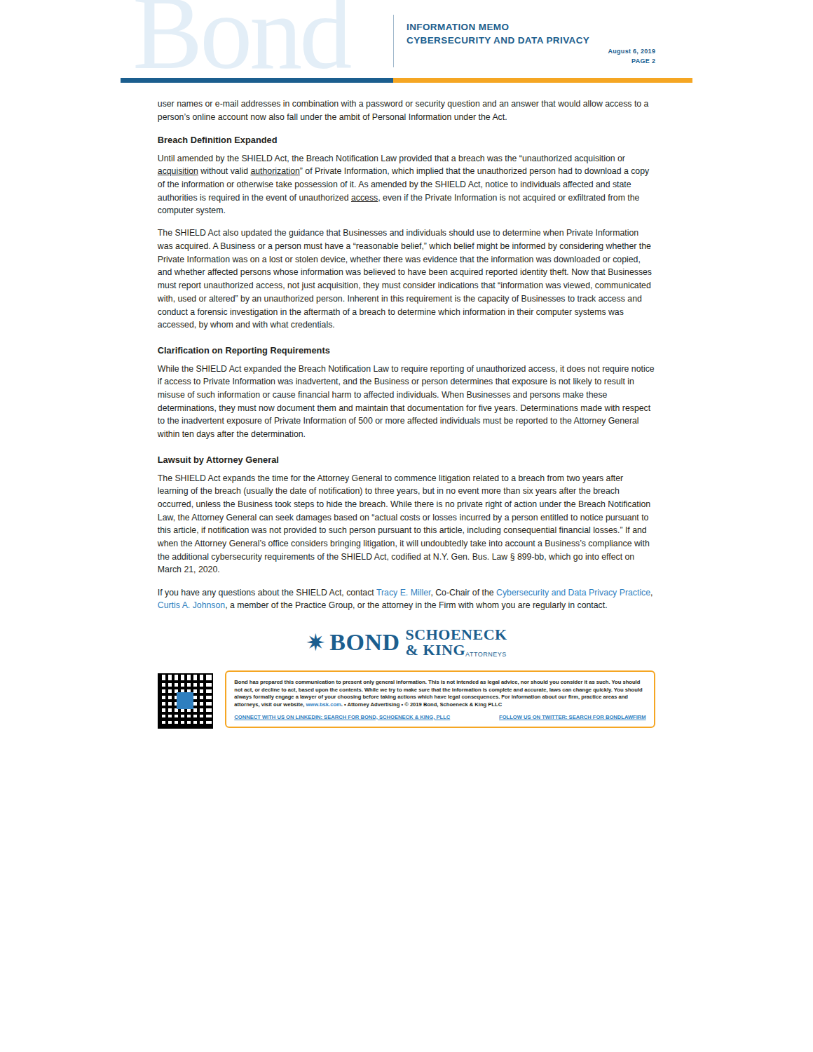Bond
INFORMATION MEMO
CYBERSECURITY AND DATA PRIVACY
August 6, 2019
PAGE 2
user names or e-mail addresses in combination with a password or security question and an answer that would allow access to a person’s online account now also fall under the ambit of Personal Information under the Act.
Breach Definition Expanded
Until amended by the SHIELD Act, the Breach Notification Law provided that a breach was the “unauthorized acquisition or acquisition without valid authorization” of Private Information, which implied that the unauthorized person had to download a copy of the information or otherwise take possession of it. As amended by the SHIELD Act, notice to individuals affected and state authorities is required in the event of unauthorized access, even if the Private Information is not acquired or exfiltrated from the computer system.
The SHIELD Act also updated the guidance that Businesses and individuals should use to determine when Private Information was acquired. A Business or a person must have a “reasonable belief,” which belief might be informed by considering whether the Private Information was on a lost or stolen device, whether there was evidence that the information was downloaded or copied, and whether affected persons whose information was believed to have been acquired reported identity theft. Now that Businesses must report unauthorized access, not just acquisition, they must consider indications that “information was viewed, communicated with, used or altered” by an unauthorized person. Inherent in this requirement is the capacity of Businesses to track access and conduct a forensic investigation in the aftermath of a breach to determine which information in their computer systems was accessed, by whom and with what credentials.
Clarification on Reporting Requirements
While the SHIELD Act expanded the Breach Notification Law to require reporting of unauthorized access, it does not require notice if access to Private Information was inadvertent, and the Business or person determines that exposure is not likely to result in misuse of such information or cause financial harm to affected individuals. When Businesses and persons make these determinations, they must now document them and maintain that documentation for five years. Determinations made with respect to the inadvertent exposure of Private Information of 500 or more affected individuals must be reported to the Attorney General within ten days after the determination.
Lawsuit by Attorney General
The SHIELD Act expands the time for the Attorney General to commence litigation related to a breach from two years after learning of the breach (usually the date of notification) to three years, but in no event more than six years after the breach occurred, unless the Business took steps to hide the breach. While there is no private right of action under the Breach Notification Law, the Attorney General can seek damages based on “actual costs or losses incurred by a person entitled to notice pursuant to this article, if notification was not provided to such person pursuant to this article, including consequential financial losses.” If and when the Attorney General’s office considers bringing litigation, it will undoubtedly take into account a Business’s compliance with the additional cybersecurity requirements of the SHIELD Act, codified at N.Y. Gen. Bus. Law § 899-bb, which go into effect on March 21, 2020.
If you have any questions about the SHIELD Act, contact Tracy E. Miller, Co-Chair of the Cybersecurity and Data Privacy Practice, Curtis A. Johnson, a member of the Practice Group, or the attorney in the Firm with whom you are regularly in contact.
✷ BOND SCHOENECK & KING ATTORNEYS
Bond has prepared this communication to present only general information. This is not intended as legal advice, nor should you consider it as such. You should not act, or decline to act, based upon the contents. While we try to make sure that the information is complete and accurate, laws can change quickly. You should always formally engage a lawyer of your choosing before taking actions which have legal consequences. For information about our firm, practice areas and attorneys, visit our website, www.bsk.com. • Attorney Advertising • © 2019 Bond, Schoeneck & King PLLC
CONNECT WITH US ON LINKEDIN: SEARCH FOR BOND, SCHOENECK & KING, PLLC FOLLOW US ON TWITTER: SEARCH FOR BONDLAWFIRM